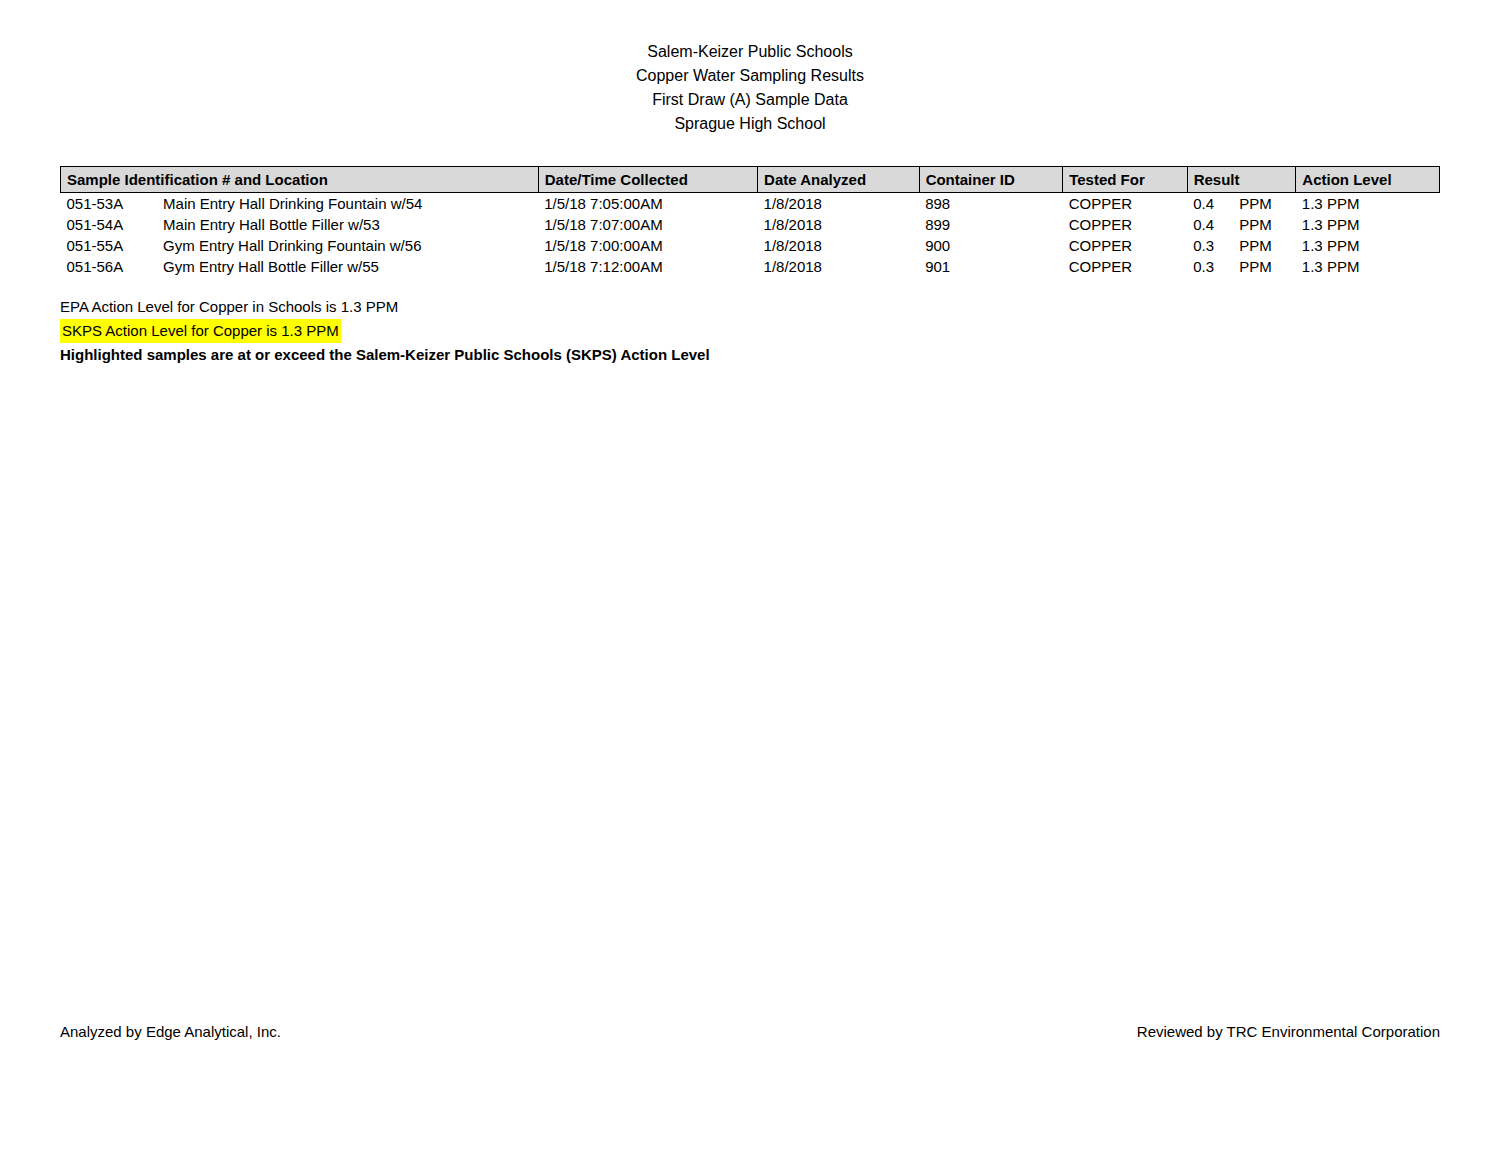Salem-Keizer Public Schools
Copper Water Sampling Results
First Draw (A) Sample Data
Sprague High School
| Sample Identification # and Location | Date/Time Collected | Date Analyzed | Container ID | Tested For | Result | Action Level |
| --- | --- | --- | --- | --- | --- | --- |
| 051-53A | Main Entry Hall Drinking Fountain w/54 | 1/5/18 7:05:00AM | 1/8/2018 | 898 | COPPER | 0.4 | PPM | 1.3 PPM |
| 051-54A | Main Entry Hall Bottle Filler w/53 | 1/5/18 7:07:00AM | 1/8/2018 | 899 | COPPER | 0.4 | PPM | 1.3 PPM |
| 051-55A | Gym Entry Hall Drinking Fountain w/56 | 1/5/18 7:00:00AM | 1/8/2018 | 900 | COPPER | 0.3 | PPM | 1.3 PPM |
| 051-56A | Gym Entry Hall Bottle Filler w/55 | 1/5/18 7:12:00AM | 1/8/2018 | 901 | COPPER | 0.3 | PPM | 1.3 PPM |
EPA Action Level for Copper in Schools is 1.3 PPM
SKPS Action Level for Copper is 1.3 PPM
Highlighted samples are at or exceed the Salem-Keizer Public Schools (SKPS) Action Level
Analyzed by Edge Analytical, Inc.
Reviewed by TRC Environmental Corporation